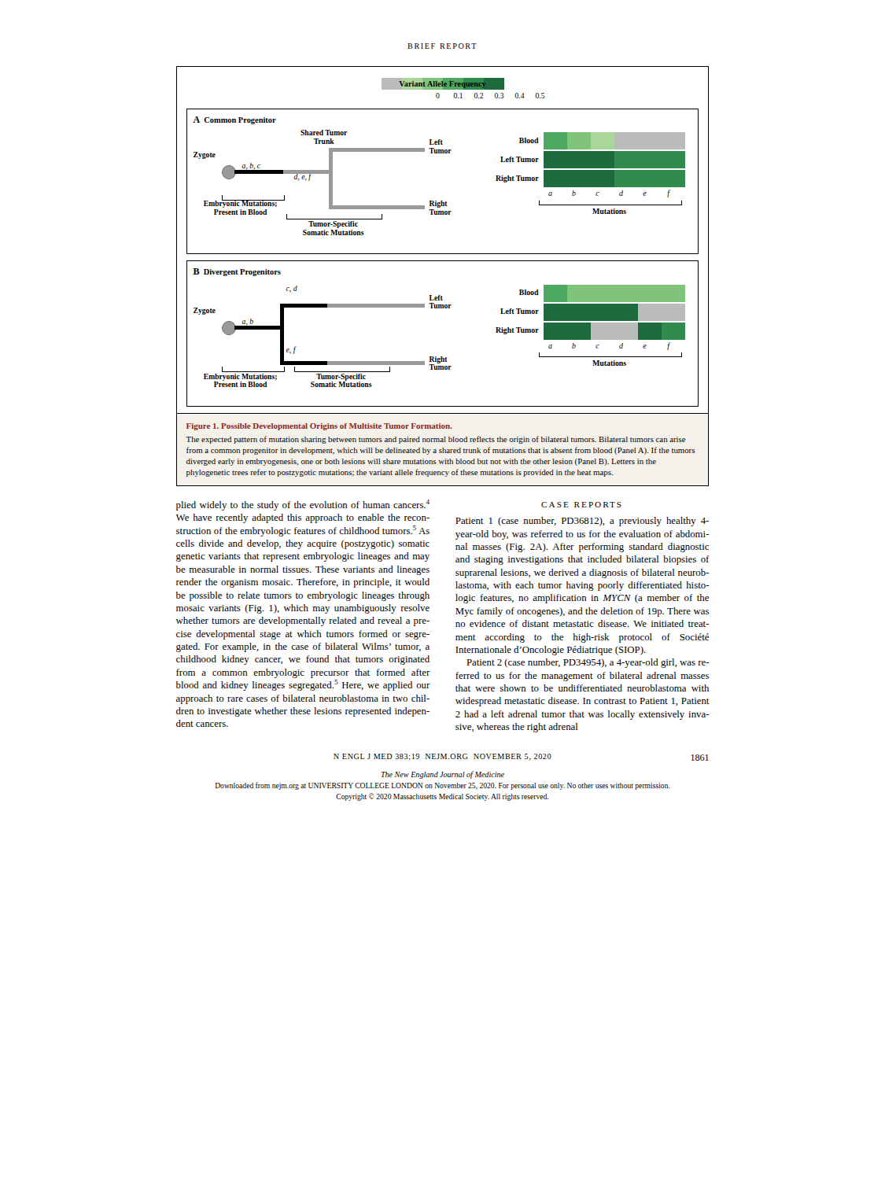Brief Report
Variant Allele Frequency
00.10.20.30.40.5
ACommon Progenitor
Shared Tumor
Trunk
Zygote
a, b, c
d, e, f
Left
Tumor
Right
Tumor
Tumor-Specific
Somatic Mutations
Embryonic Mutations;
Present in Blood
Blood
Left Tumor
Right Tumor
abcdef
Mutations
BDivergent Progenitors
c, d
Zygote
a, b
e, f
Left
Tumor
Right
Tumor
Embryonic Mutations;
Present in Blood
Tumor-Specific
Somatic Mutations
Blood
Left Tumor
Right Tumor
abcdef
Mutations
Figure 1. Possible Developmental Origins of Multisite Tumor Formation.
The expected pattern of mutation sharing between tumors and paired normal blood reflects the origin of bilateral tumors. Bilateral tumors can arise from a common progenitor in development, which will be delineated by a shared trunk of mutations that is absent from blood (Panel A). If the tumors diverged early in embryogenesis, one or both lesions will share mutations with blood but not with the other lesion (Panel B). Letters in the phylogenetic trees refer to postzygotic mutations; the variant allele frequency of these mutations is provided in the heat maps.
plied widely to the study of the evolution of human cancers.4 We have recently adapted this approach to enable the reconstruction of the embryologic features of childhood tumors.5 As cells divide and develop, they acquire (postzygotic) somatic genetic variants that represent embryologic lineages and may be measurable in normal tissues. These variants and lineages render the organism mosaic. Therefore, in principle, it would be possible to relate tumors to embryologic lineages through mosaic variants (Fig. 1), which may unambiguously resolve whether tumors are developmentally related and reveal a precise developmental stage at which tumors formed or segregated. For example, in the case of bilateral Wilms’ tumor, a childhood kidney cancer, we found that tumors originated from a common embryologic precursor that formed after blood and kidney lineages segregated.5 Here, we applied our approach to rare cases of bilateral neuroblastoma in two children to investigate whether these lesions represented independent cancers.
Case Reports
Patient 1 (case number, PD36812), a previously healthy 4-year-old boy, was referred to us for the evaluation of abdominal masses (Fig. 2A). After performing standard diagnostic and staging investigations that included bilateral biopsies of suprarenal lesions, we derived a diagnosis of bilateral neuroblastoma, with each tumor having poorly differentiated histologic features, no amplification in MYCN (a member of the Myc family of oncogenes), and the deletion of 19p. There was no evidence of distant metastatic disease. We initiated treatment according to the high-risk protocol of Société Internationale d’Oncologie Pédiatrique (SIOP).
Patient 2 (case number, PD34954), a 4-year-old girl, was referred to us for the management of bilateral adrenal masses that were shown to be undifferentiated neuroblastoma with widespread metastatic disease. In contrast to Patient 1, Patient 2 had a left adrenal tumor that was locally extensively invasive, whereas the right adrenal
N ENGL J MED 383;19 NEJM.ORG NOVEMBER 5, 2020 1861
The New England Journal of Medicine
Downloaded from nejm.org at UNIVERSITY COLLEGE LONDON on November 25, 2020. For personal use only. No other uses without permission.
Copyright © 2020 Massachusetts Medical Society. All rights reserved.